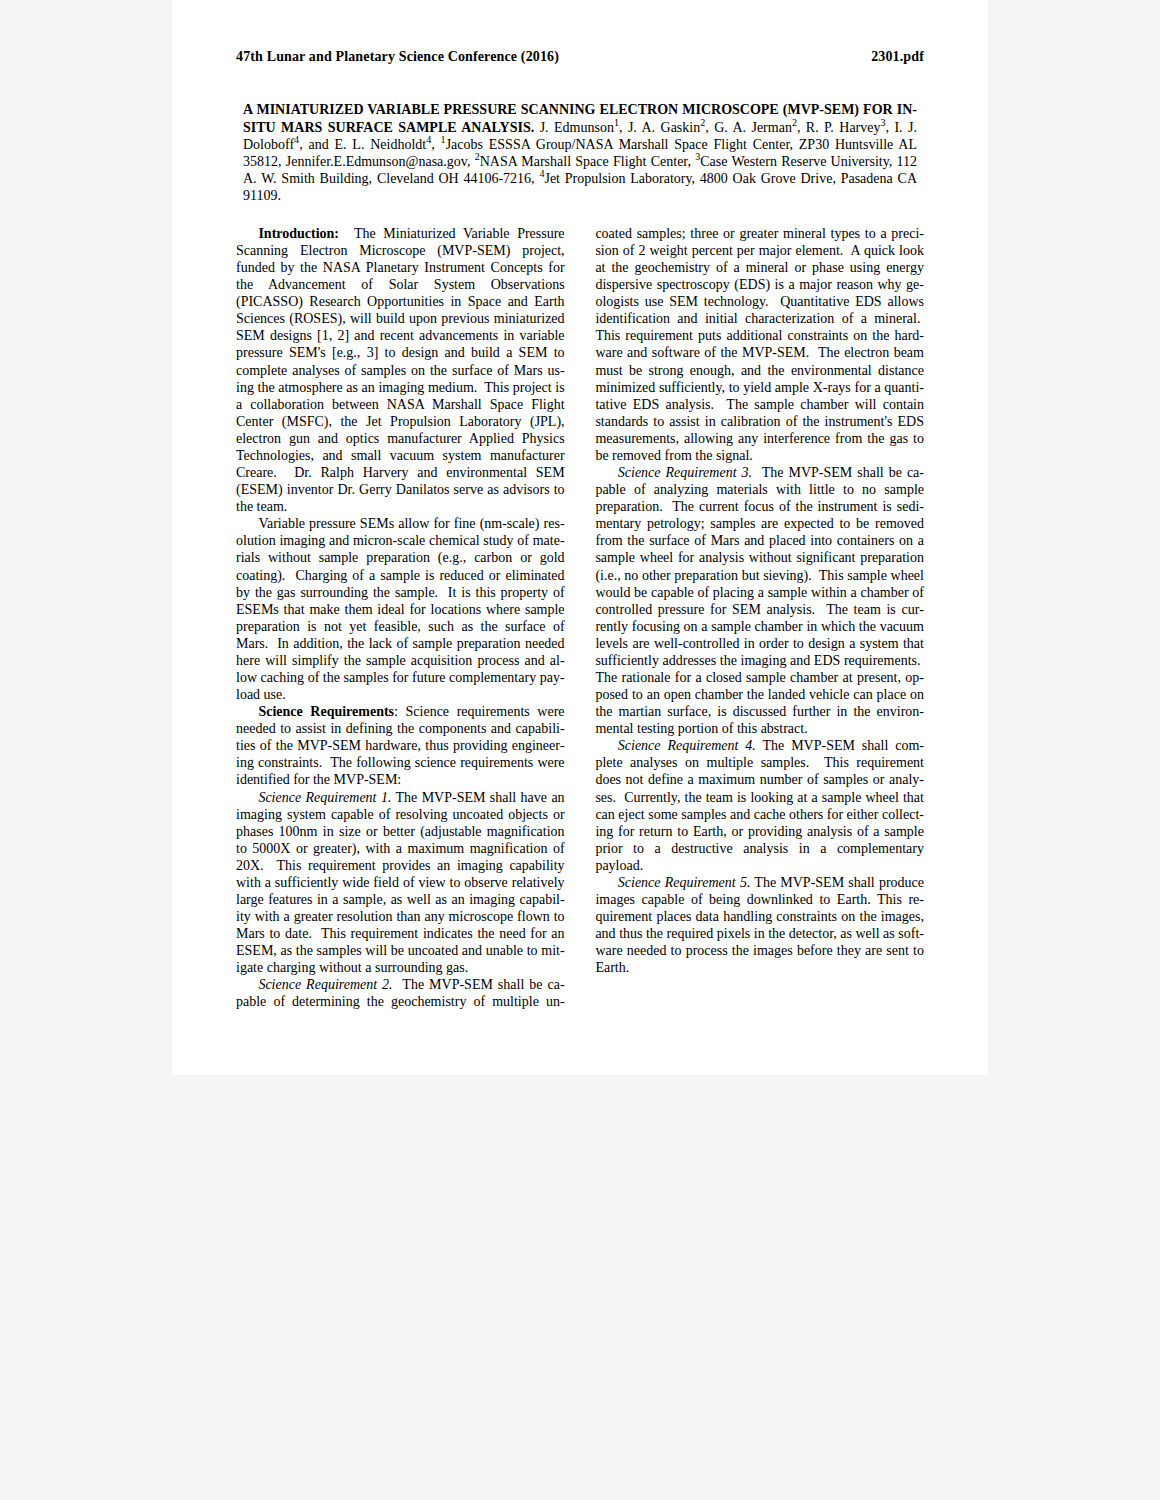47th Lunar and Planetary Science Conference (2016) 2301.pdf
A miniaturized variable pressure scanning electron microscope (MVP-SEM) for in-situ Mars surface sample analysis. J. Edmunson1, J. A. Gaskin2, G. A. Jerman2, R. P. Harvey3, I. J. Doloboff4, and E. L. Neidholdt4, 1Jacobs ESSSA Group/NASA Marshall Space Flight Center, ZP30 Huntsville AL 35812, Jennifer.E.Edmunson@nasa.gov, 2NASA Marshall Space Flight Center, 3Case Western Reserve University, 112 A. W. Smith Building, Cleveland OH 44106-7216, 4Jet Propulsion Laboratory, 4800 Oak Grove Drive, Pasadena CA 91109.
Introduction: The Miniaturized Variable Pressure Scanning Electron Microscope (MVP-SEM) project, funded by the NASA Planetary Instrument Concepts for the Advancement of Solar System Observations (PICASSO) Research Opportunities in Space and Earth Sciences (ROSES), will build upon previous miniaturized SEM designs [1, 2] and recent advancements in variable pressure SEM's [e.g., 3] to design and build a SEM to complete analyses of samples on the surface of Mars using the atmosphere as an imaging medium. This project is a collaboration between NASA Marshall Space Flight Center (MSFC), the Jet Propulsion Laboratory (JPL), electron gun and optics manufacturer Applied Physics Technologies, and small vacuum system manufacturer Creare. Dr. Ralph Harvery and environmental SEM (ESEM) inventor Dr. Gerry Danilatos serve as advisors to the team.
Variable pressure SEMs allow for fine (nm-scale) resolution imaging and micron-scale chemical study of materials without sample preparation (e.g., carbon or gold coating). Charging of a sample is reduced or eliminated by the gas surrounding the sample. It is this property of ESEMs that make them ideal for locations where sample preparation is not yet feasible, such as the surface of Mars. In addition, the lack of sample preparation needed here will simplify the sample acquisition process and allow caching of the samples for future complementary payload use.
Science Requirements: Science requirements were needed to assist in defining the components and capabilities of the MVP-SEM hardware, thus providing engineering constraints. The following science requirements were identified for the MVP-SEM:
Science Requirement 1. The MVP-SEM shall have an imaging system capable of resolving uncoated objects or phases 100nm in size or better (adjustable magnification to 5000X or greater), with a maximum magnification of 20X. This requirement provides an imaging capability with a sufficiently wide field of view to observe relatively large features in a sample, as well as an imaging capability with a greater resolution than any microscope flown to Mars to date. This requirement indicates the need for an ESEM, as the samples will be uncoated and unable to mitigate charging without a surrounding gas.
Science Requirement 2. The MVP-SEM shall be capable of determining the geochemistry of multiple uncoated samples; three or greater mineral types to a precision of 2 weight percent per major element. A quick look at the geochemistry of a mineral or phase using energy dispersive spectroscopy (EDS) is a major reason why geologists use SEM technology. Quantitative EDS allows identification and initial characterization of a mineral. This requirement puts additional constraints on the hardware and software of the MVP-SEM. The electron beam must be strong enough, and the environmental distance minimized sufficiently, to yield ample X-rays for a quantitative EDS analysis. The sample chamber will contain standards to assist in calibration of the instrument's EDS measurements, allowing any interference from the gas to be removed from the signal.
Science Requirement 3. The MVP-SEM shall be capable of analyzing materials with little to no sample preparation. The current focus of the instrument is sedimentary petrology; samples are expected to be removed from the surface of Mars and placed into containers on a sample wheel for analysis without significant preparation (i.e., no other preparation but sieving). This sample wheel would be capable of placing a sample within a chamber of controlled pressure for SEM analysis. The team is currently focusing on a sample chamber in which the vacuum levels are well-controlled in order to design a system that sufficiently addresses the imaging and EDS requirements. The rationale for a closed sample chamber at present, opposed to an open chamber the landed vehicle can place on the martian surface, is discussed further in the environmental testing portion of this abstract.
Science Requirement 4. The MVP-SEM shall complete analyses on multiple samples. This requirement does not define a maximum number of samples or analyses. Currently, the team is looking at a sample wheel that can eject some samples and cache others for either collecting for return to Earth, or providing analysis of a sample prior to a destructive analysis in a complementary payload.
Science Requirement 5. The MVP-SEM shall produce images capable of being downlinked to Earth. This requirement places data handling constraints on the images, and thus the required pixels in the detector, as well as software needed to process the images before they are sent to Earth.